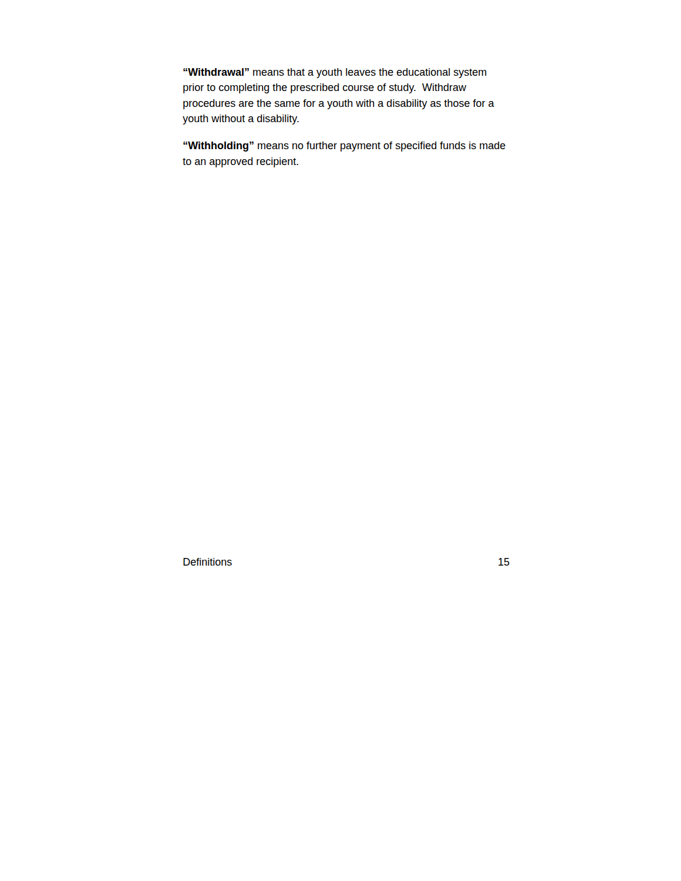“Withdrawal” means that a youth leaves the educational system prior to completing the prescribed course of study. Withdraw procedures are the same for a youth with a disability as those for a youth without a disability.
“Withholding” means no further payment of specified funds is made to an approved recipient.
Definitions 15